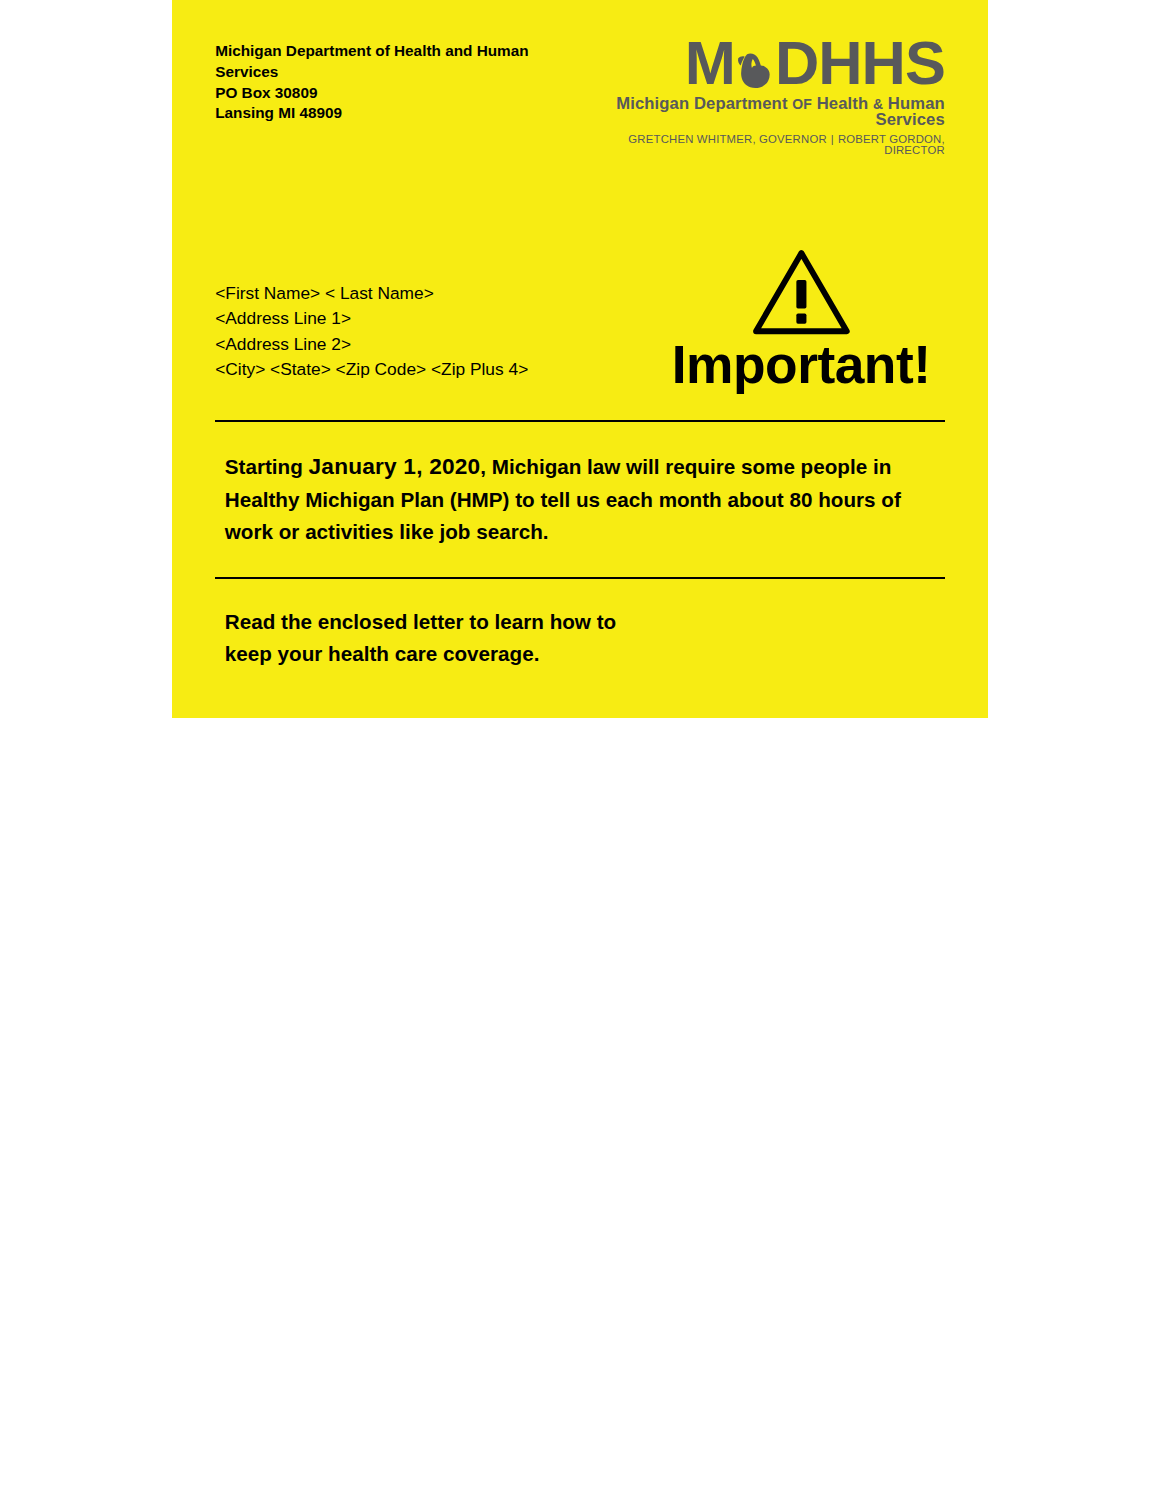Michigan Department of Health and Human Services
PO Box 30809
Lansing MI 48909
M DHHS
Michigan Department OF Health & Human Services
GRETCHEN WHITMER, GOVERNOR|ROBERT GORDON, DIRECTOR
<First Name> < Last Name>
<Address Line 1>
<Address Line 2>
<City> <State> <Zip Code> <Zip Plus 4>
Important!
Starting January 1, 2020, Michigan law will require some people in Healthy Michigan Plan (HMP) to tell us each month about 80 hours of work or activities like job search.
Read the enclosed letter to learn how to
keep your health care coverage.